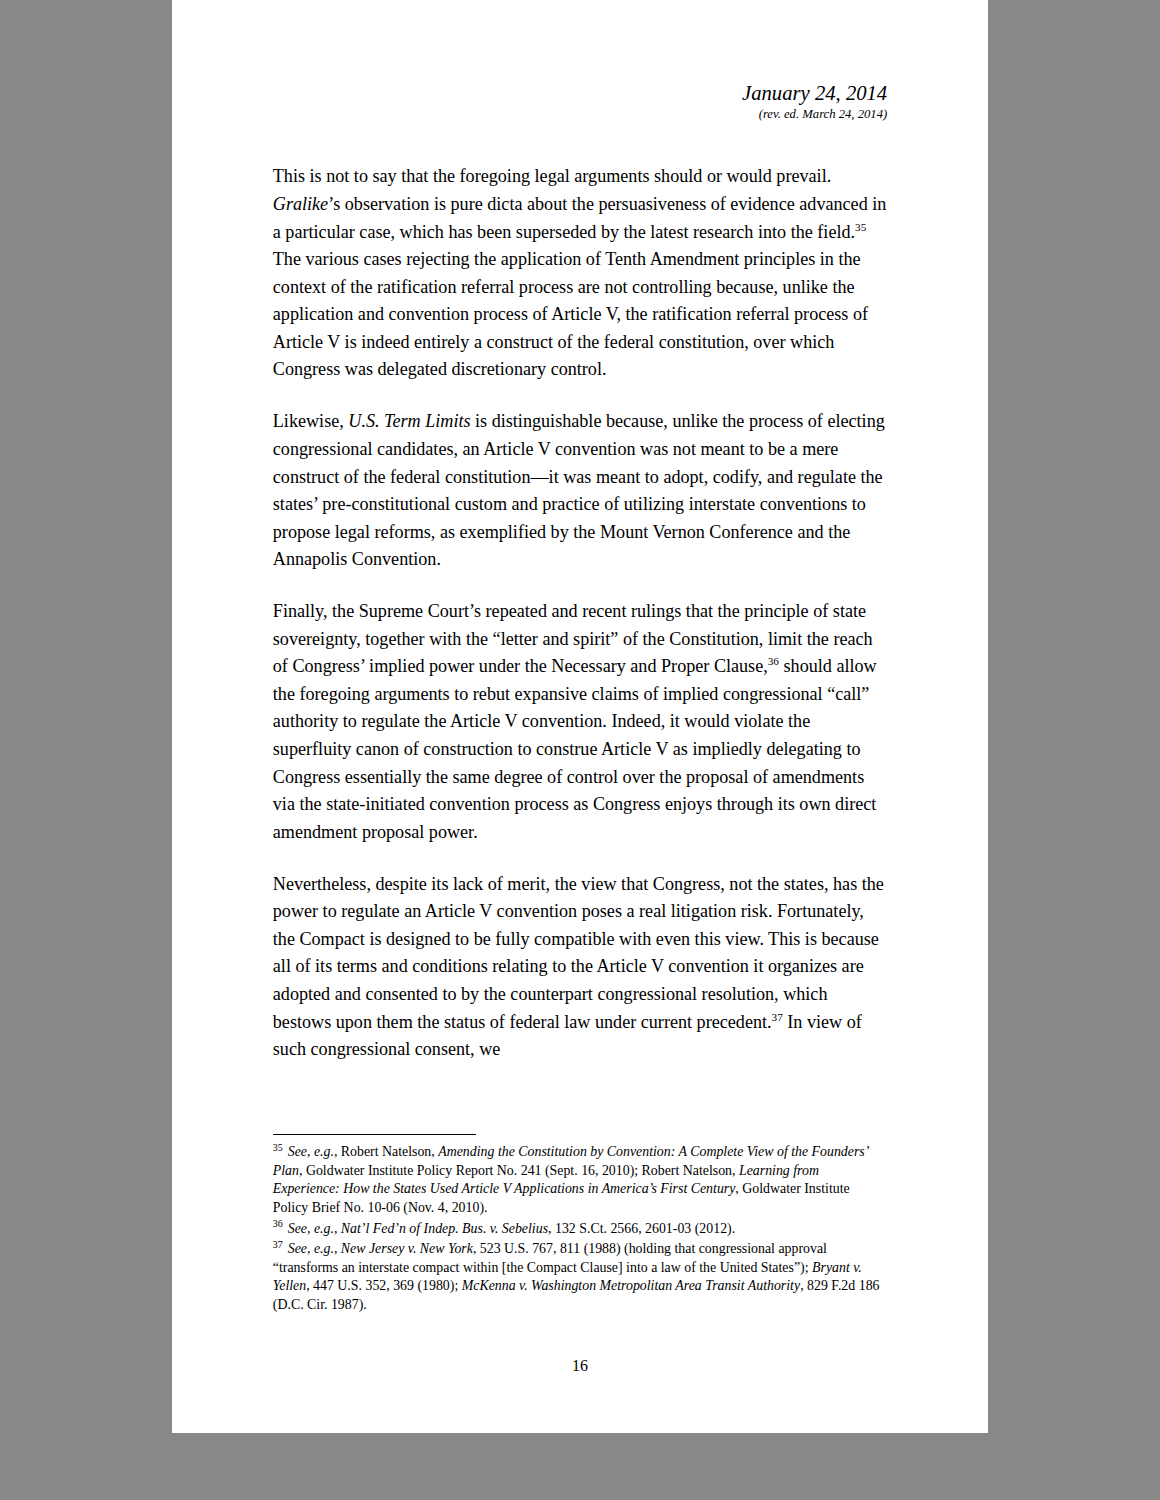January 24, 2014 (rev. ed. March 24, 2014)
This is not to say that the foregoing legal arguments should or would prevail. Gralike’s observation is pure dicta about the persuasiveness of evidence advanced in a particular case, which has been superseded by the latest research into the field.35 The various cases rejecting the application of Tenth Amendment principles in the context of the ratification referral process are not controlling because, unlike the application and convention process of Article V, the ratification referral process of Article V is indeed entirely a construct of the federal constitution, over which Congress was delegated discretionary control.
Likewise, U.S. Term Limits is distinguishable because, unlike the process of electing congressional candidates, an Article V convention was not meant to be a mere construct of the federal constitution—it was meant to adopt, codify, and regulate the states’ pre-constitutional custom and practice of utilizing interstate conventions to propose legal reforms, as exemplified by the Mount Vernon Conference and the Annapolis Convention.
Finally, the Supreme Court’s repeated and recent rulings that the principle of state sovereignty, together with the “letter and spirit” of the Constitution, limit the reach of Congress’ implied power under the Necessary and Proper Clause,36 should allow the foregoing arguments to rebut expansive claims of implied congressional “call” authority to regulate the Article V convention. Indeed, it would violate the superfluity canon of construction to construe Article V as impliedly delegating to Congress essentially the same degree of control over the proposal of amendments via the state-initiated convention process as Congress enjoys through its own direct amendment proposal power.
Nevertheless, despite its lack of merit, the view that Congress, not the states, has the power to regulate an Article V convention poses a real litigation risk. Fortunately, the Compact is designed to be fully compatible with even this view. This is because all of its terms and conditions relating to the Article V convention it organizes are adopted and consented to by the counterpart congressional resolution, which bestows upon them the status of federal law under current precedent.37 In view of such congressional consent, we
35 See, e.g., Robert Natelson, Amending the Constitution by Convention: A Complete View of the Founders’ Plan, Goldwater Institute Policy Report No. 241 (Sept. 16, 2010); Robert Natelson, Learning from Experience: How the States Used Article V Applications in America’s First Century, Goldwater Institute Policy Brief No. 10-06 (Nov. 4, 2010).
36 See, e.g., Nat’l Fed’n of Indep. Bus. v. Sebelius, 132 S.Ct. 2566, 2601-03 (2012).
37 See, e.g., New Jersey v. New York, 523 U.S. 767, 811 (1988) (holding that congressional approval “transforms an interstate compact within [the Compact Clause] into a law of the United States”); Bryant v. Yellen, 447 U.S. 352, 369 (1980); McKenna v. Washington Metropolitan Area Transit Authority, 829 F.2d 186 (D.C. Cir. 1987).
16